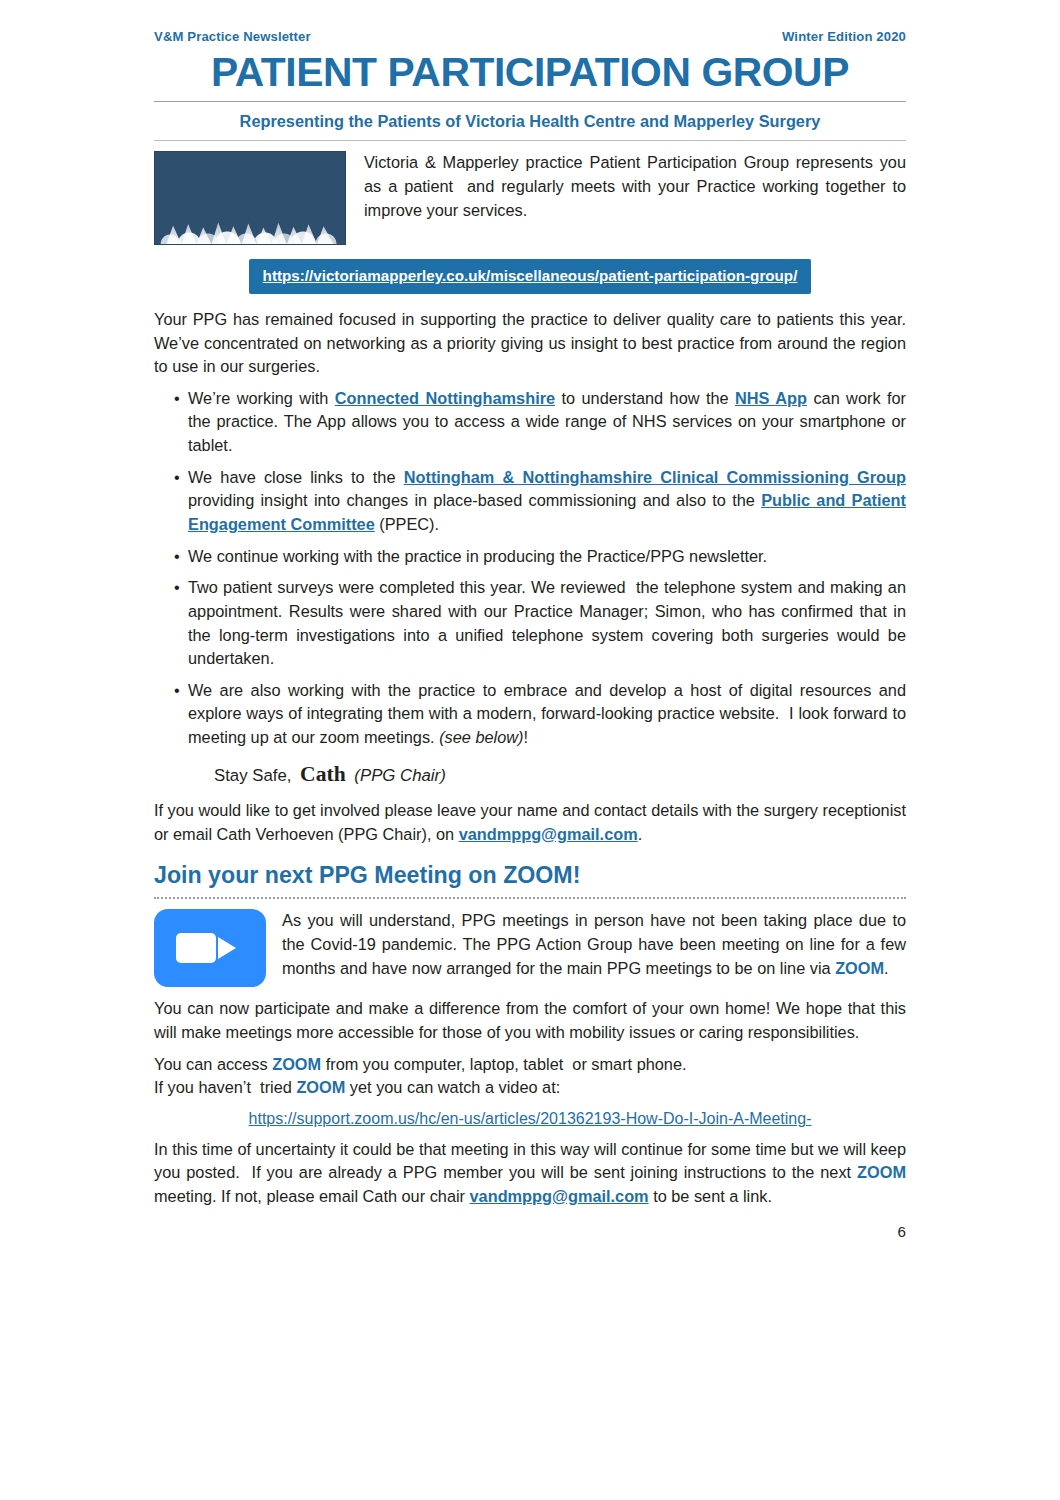V&M Practice Newsletter Winter Edition 2020
Patient Participation Group
Representing the Patients of Victoria Health Centre and Mapperley Surgery
Victoria & Mapperley practice Patient Participation Group represents you as a patient and regularly meets with your Practice working together to improve your services.
https://victoriamapperley.co.uk/miscellaneous/patient-participation-group/
Your PPG has remained focused in supporting the practice to deliver quality care to patients this year. We’ve concentrated on networking as a priority giving us insight to best practice from around the region to use in our surgeries.
We’re working with Connected Nottinghamshire to understand how the NHS App can work for the practice. The App allows you to access a wide range of NHS services on your smartphone or tablet.
We have close links to the Nottingham & Nottinghamshire Clinical Commissioning Group providing insight into changes in place-based commissioning and also to the Public and Patient Engagement Committee (PPEC).
We continue working with the practice in producing the Practice/PPG newsletter.
Two patient surveys were completed this year. We reviewed the telephone system and making an appointment. Results were shared with our Practice Manager; Simon, who has confirmed that in the long-term investigations into a unified telephone system covering both surgeries would be undertaken.
We are also working with the practice to embrace and develop a host of digital resources and explore ways of integrating them with a modern, forward-looking practice website. I look forward to meeting up at our zoom meetings. (see below)!
Stay Safe, Cath (PPG Chair)
If you would like to get involved please leave your name and contact details with the surgery receptionist or email Cath Verhoeven (PPG Chair), on vandmppg@gmail.com.
Join your next PPG Meeting on ZOOM!
As you will understand, PPG meetings in person have not been taking place due to the Covid-19 pandemic. The PPG Action Group have been meeting on line for a few months and have now arranged for the main PPG meetings to be on line via ZOOM.
You can now participate and make a difference from the comfort of your own home! We hope that this will make meetings more accessible for those of you with mobility issues or caring responsibilities.
You can access ZOOM from you computer, laptop, tablet or smart phone.
If you haven’t tried ZOOM yet you can watch a video at:
https://support.zoom.us/hc/en-us/articles/201362193-How-Do-I-Join-A-Meeting-
In this time of uncertainty it could be that meeting in this way will continue for some time but we will keep you posted. If you are already a PPG member you will be sent joining instructions to the next ZOOM meeting. If not, please email Cath our chair vandmppg@gmail.com to be sent a link.
6